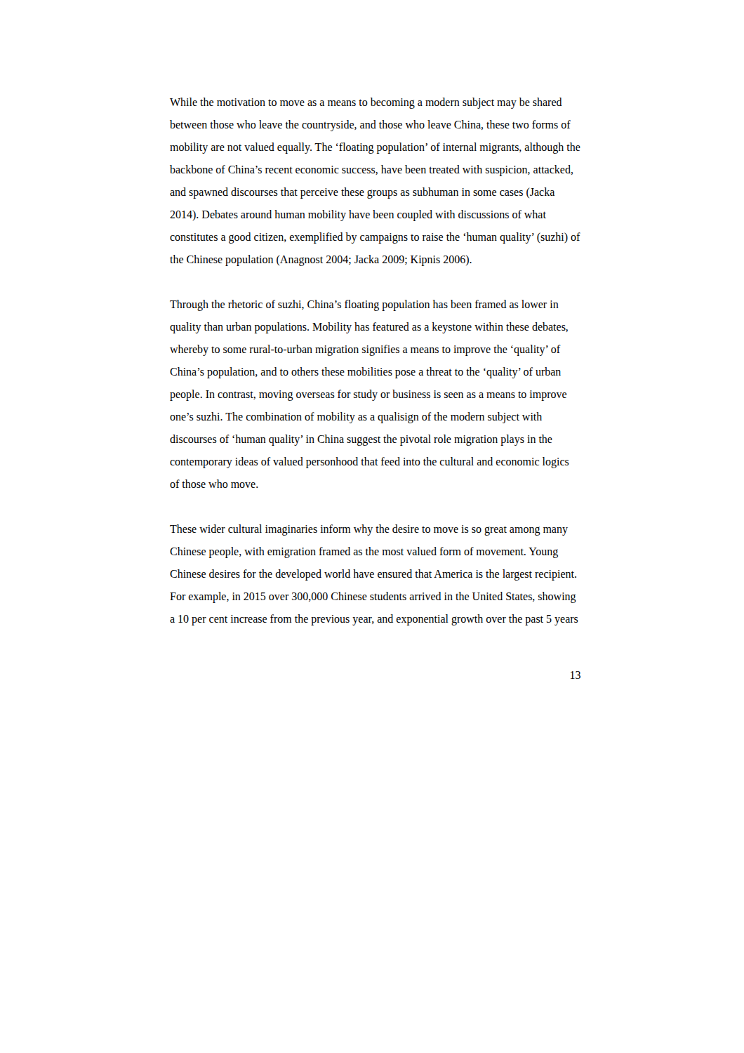While the motivation to move as a means to becoming a modern subject may be shared between those who leave the countryside, and those who leave China, these two forms of mobility are not valued equally. The ‘floating population’ of internal migrants, although the backbone of China’s recent economic success, have been treated with suspicion, attacked, and spawned discourses that perceive these groups as subhuman in some cases (Jacka 2014). Debates around human mobility have been coupled with discussions of what constitutes a good citizen, exemplified by campaigns to raise the ‘human quality’ (suzhi) of the Chinese population (Anagnost 2004; Jacka 2009; Kipnis 2006).
Through the rhetoric of suzhi, China’s floating population has been framed as lower in quality than urban populations. Mobility has featured as a keystone within these debates, whereby to some rural-to-urban migration signifies a means to improve the ‘quality’ of China’s population, and to others these mobilities pose a threat to the ‘quality’ of urban people. In contrast, moving overseas for study or business is seen as a means to improve one’s suzhi. The combination of mobility as a qualisign of the modern subject with discourses of ‘human quality’ in China suggest the pivotal role migration plays in the contemporary ideas of valued personhood that feed into the cultural and economic logics of those who move.
These wider cultural imaginaries inform why the desire to move is so great among many Chinese people, with emigration framed as the most valued form of movement. Young Chinese desires for the developed world have ensured that America is the largest recipient. For example, in 2015 over 300,000 Chinese students arrived in the United States, showing a 10 per cent increase from the previous year, and exponential growth over the past 5 years
13